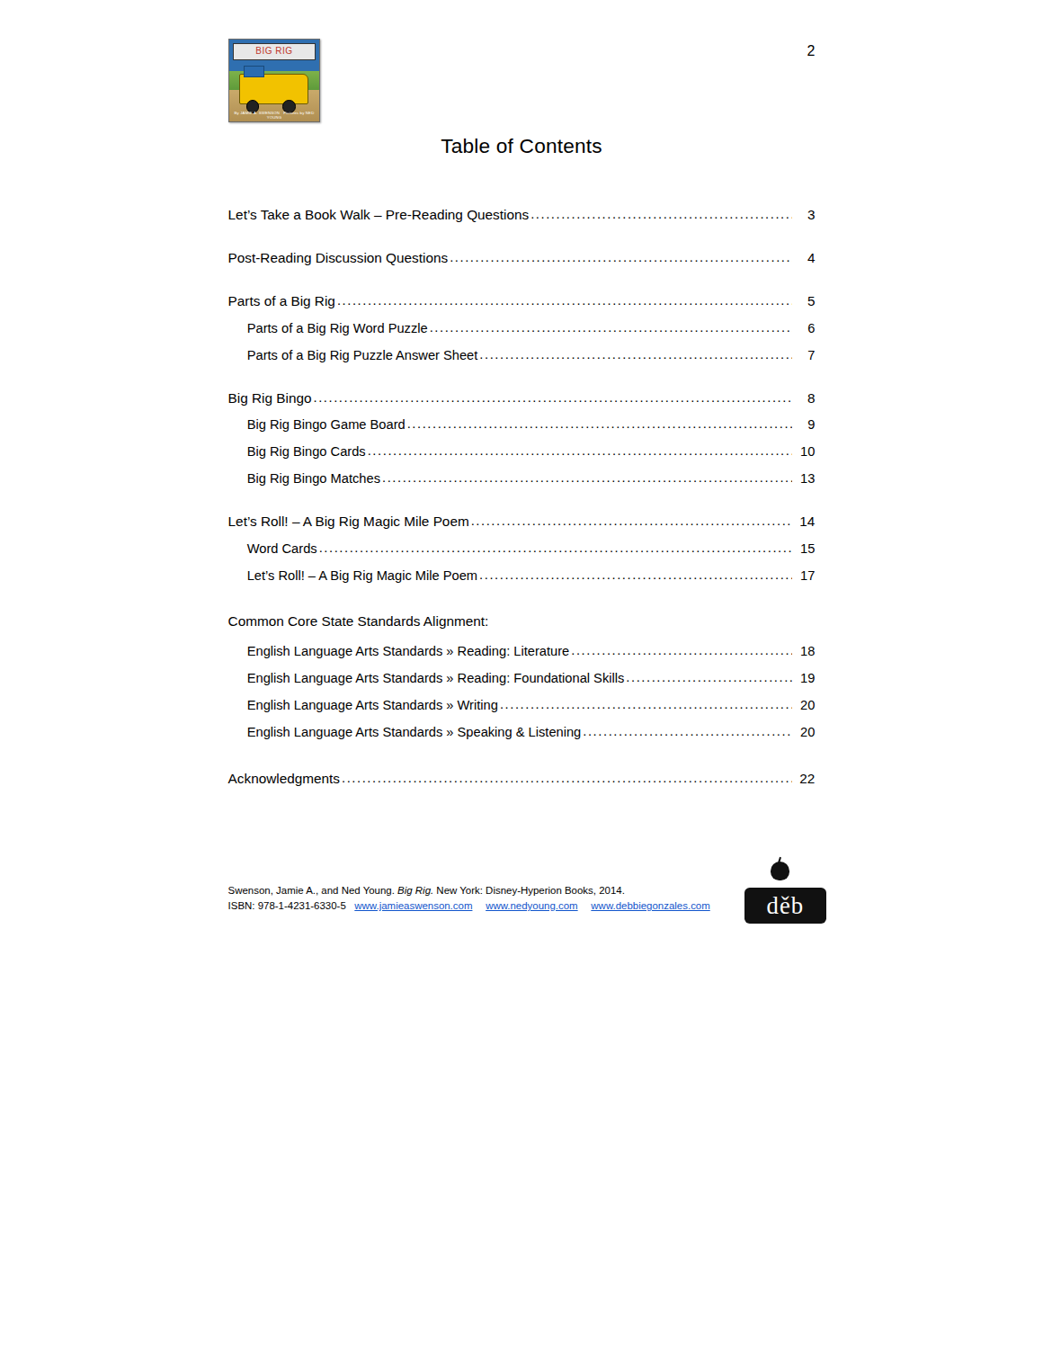BIG RIG
By JAMIE A. SWENSON Pictures by NED YOUNG
2
Table of Contents
Let’s Take a Book Walk – Pre-Reading Questions ..................................................................................... 3
Post-Reading Discussion Questions ......................................................................................... 4
Parts of a Big Rig ......................................................................................................... 5
Parts of a Big Rig Word Puzzle ............................................................................................. 6
Parts of a Big Rig Puzzle Answer Sheet ................................................................................. 7
Big Rig Bingo ............................................................................................................. 8
Big Rig Bingo Game Board ..................................................................................................... 9
Big Rig Bingo Cards ............................................................................................................. 10
Big Rig Bingo Matches ......................................................................................................... 13
Let’s Roll! – A Big Rig Magic Mile Poem ................................................................................. 14
Word Cards ......................................................................................................................... 15
Let’s Roll! – A Big Rig Magic Mile Poem ............................................................................. 17
Common Core State Standards Alignment:
English Language Arts Standards » Reading: Literature ......................................................... 18
English Language Arts Standards » Reading: Foundational Skills ........................................... 19
English Language Arts Standards » Writing ......................................................................... 20
English Language Arts Standards » Speaking & Listening ....................................................... 20
Acknowledgments ......................................................................................................................... 22
Swenson, Jamie A., and Ned Young. Big Rig. New York: Disney-Hyperion Books, 2014.
ISBN: 978-1-4231-6330-5 www.jamieaswenson.com www.nedyoung.com www.debbiegonzales.com
děb